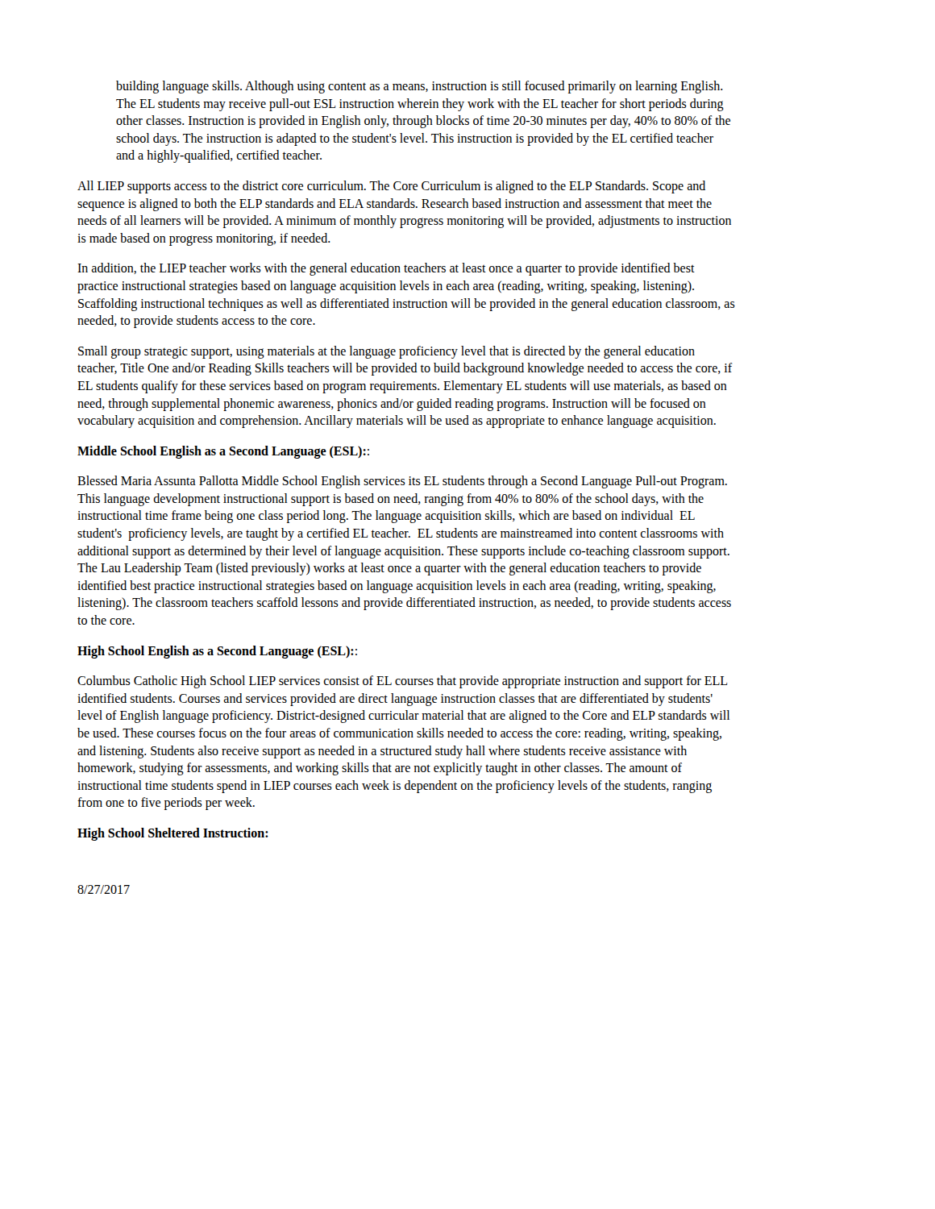building language skills. Although using content as a means, instruction is still focused primarily on learning English. The EL students may receive pull-out ESL instruction wherein they work with the EL teacher for short periods during other classes. Instruction is provided in English only, through blocks of time 20-30 minutes per day, 40% to 80% of the school days. The instruction is adapted to the student's level. This instruction is provided by the EL certified teacher and a highly-qualified, certified teacher.
All LIEP supports access to the district core curriculum. The Core Curriculum is aligned to the ELP Standards. Scope and sequence is aligned to both the ELP standards and ELA standards. Research based instruction and assessment that meet the needs of all learners will be provided. A minimum of monthly progress monitoring will be provided, adjustments to instruction is made based on progress monitoring, if needed.
In addition, the LIEP teacher works with the general education teachers at least once a quarter to provide identified best practice instructional strategies based on language acquisition levels in each area (reading, writing, speaking, listening). Scaffolding instructional techniques as well as differentiated instruction will be provided in the general education classroom, as needed, to provide students access to the core.
Small group strategic support, using materials at the language proficiency level that is directed by the general education teacher, Title One and/or Reading Skills teachers will be provided to build background knowledge needed to access the core, if EL students qualify for these services based on program requirements. Elementary EL students will use materials, as based on need, through supplemental phonemic awareness, phonics and/or guided reading programs. Instruction will be focused on vocabulary acquisition and comprehension. Ancillary materials will be used as appropriate to enhance language acquisition.
Middle School English as a Second Language (ESL):
:
Blessed Maria Assunta Pallotta Middle School English services its EL students through a Second Language Pull-out Program. This language development instructional support is based on need, ranging from 40% to 80% of the school days, with the instructional time frame being one class period long. The language acquisition skills, which are based on individual EL student's proficiency levels, are taught by a certified EL teacher. EL students are mainstreamed into content classrooms with additional support as determined by their level of language acquisition. These supports include co-teaching classroom support. The Lau Leadership Team (listed previously) works at least once a quarter with the general education teachers to provide identified best practice instructional strategies based on language acquisition levels in each area (reading, writing, speaking, listening). The classroom teachers scaffold lessons and provide differentiated instruction, as needed, to provide students access to the core.
High School English as a Second Language (ESL):
:
Columbus Catholic High School LIEP services consist of EL courses that provide appropriate instruction and support for ELL identified students. Courses and services provided are direct language instruction classes that are differentiated by students' level of English language proficiency. District-designed curricular material that are aligned to the Core and ELP standards will be used. These courses focus on the four areas of communication skills needed to access the core: reading, writing, speaking, and listening. Students also receive support as needed in a structured study hall where students receive assistance with homework, studying for assessments, and working skills that are not explicitly taught in other classes. The amount of instructional time students spend in LIEP courses each week is dependent on the proficiency levels of the students, ranging from one to five periods per week.
High School Sheltered Instruction:
8/27/2017